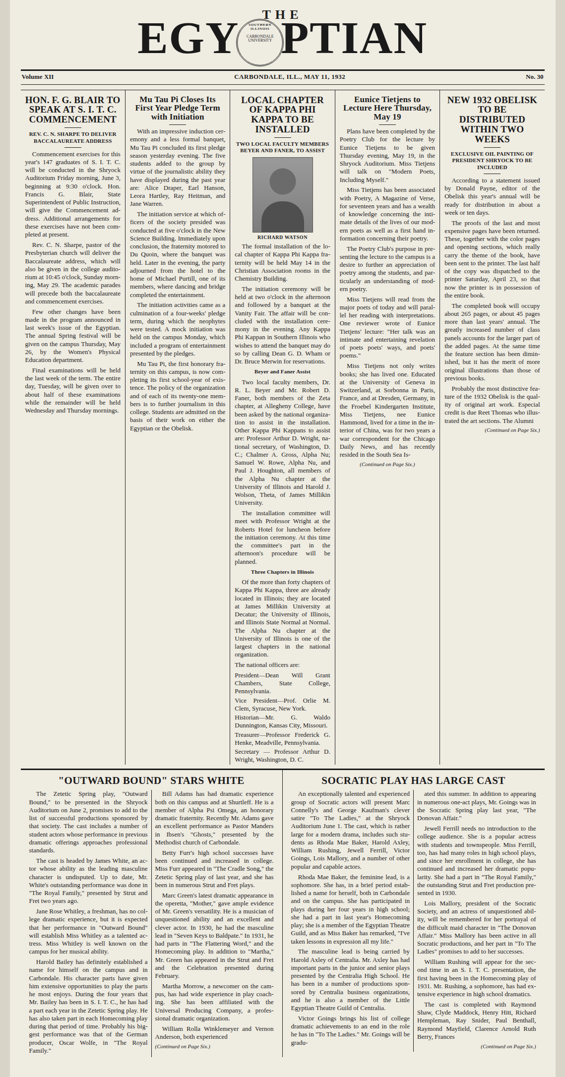THE
EGYSOUTHERN ILLINOIS CARBONDALE
UNIVERSITYPTIAN
Volume XII CARBONDALE, ILL., MAY 11, 1932 No. 30
HON. F. G. BLAIR TO SPEAK AT S. I. T. C. COMMENCEMENT
REV. C. N. SHARPE TO DELIVER BACCALAUREATE ADDRESS
Commencement exercises for this year's 147 graduates of S. I. T. C. will be conducted in the Shryock Auditorium Friday morning, June 3, beginning at 9:30 o'clock. Hon. Francis G. Blair, State Superintendent of Public Instruction, will give the Commencement address. Additional arrangements for these exercises have not been completed at present.
Rev. C. N. Sharpe, pastor of the Presbyterian church will deliver the Baccalaureate address, which will also be given in the college auditorium at 10:45 o'clock, Sunday morning, May 29. The academic parades will precede both the baccalaureate and commencement exercises.
Few other changes have been made in the program announced in last week's issue of the Egyptian. The annual Spring festival will be given on the campus Thursday, May 26, by the Women's Physical Education department.
Final examinations will be held the last week of the term. The entire day, Tuesday, will be given over to about half of these examinations while the remainder will be held Wednesday and Thursday mornings.
Mu Tau Pi Closes Its First Year Pledge Term with Initiation
With an impressive induction ceremony and a less formal banquet, Mu Tau Pi concluded its first pledge season yesterday evening. The five students added to the group by virtue of the journalistic ability they have displayed during the past year are: Alice Draper, Earl Hanson, Leora Hartley, Ray Heitman, and Jane Warren.
The initiation service at which officers of the society presided was conducted at five o'clock in the New Science Building. Immediately upon conclusion, the fraternity motored to Du Quoin, where the banquet was held. Later in the evening, the party adjourned from the hotel to the home of Michael Purtill, one of its members, where dancing and bridge completed the entertainment.
The initiation activities came as a culmination of a four-weeks' pledge term, during which the neophytes were tested. A mock initiation was held on the campus Monday, which included a program of entertainment presented by the pledges.
Mu Tau Pi, the first honorary fraternity on this campus, is now completing its first school-year of existence. The policy of the organization and of each of its twenty-one members is to further journalism in this college. Students are admitted on the basis of their work on either the Egyptian or the Obelisk.
LOCAL CHAPTER OF KAPPA PHI KAPPA TO BE INSTALLED
TWO LOCAL FACULTY MEMBERS BEYER AND FANER, TO ASSIST
RICHARD WATSON
The formal installation of the local chapter of Kappa Phi Kappa fraternity will be held May 14 in the Christian Association rooms in the Chemistry Building.
The initiation ceremony will be held at two o'clock in the afternoon and followed by a banquet at the Vanity Fair. The affair will be concluded with the installation ceremony in the evening. Any Kappa Phi Kappan in Southern Illinois who wishes to attend the banquet may do so by calling Dean G. D. Wham or Dr. Bruce Merwin for reservations.
Beyer and Faner Assist
Two local faculty members, Dr. R. L. Beyer and Mr. Robert D. Faner, both members of the Zeta chapter, at Allegheny College, have been asked by the national organization to assist in the installation. Other Kappa Phi Kappans to assist are: Professor Arthur D. Wright, national secretary, of Washington, D. C.; Chalmer A. Gross, Alpha Nu; Samuel W. Rowe, Alpha Nu, and Paul J. Houghton, all members of the Alpha Nu chapter at the University of Illinois and Harold J. Wolson, Theta, of James Millikin University.
The installation committee will meet with Professor Wright at the Roberts Hotel for luncheon before the initiation ceremony. At this time the committee's part in the afternoon's procedure will be planned.
Three Chapters in Illinois
Of the more than forty chapters of Kappa Phi Kappa, three are already located in Illinois; they are located at James Millikin University at Decatur; the University of Illinois, and Illinois State Normal at Normal. The Alpha Nu chapter at the University of Illinois is one of the largest chapters in the national organization.
The national officers are:
President—Dean Will Grant Chambers, State College, Pennsylvania.
Vice President—Prof. Orlie M. Clem, Syracuse, New York.
Historian—Mr. G. Waldo Dunnington, Kansas City, Missouri.
Treasurer—Professor Frederick G. Henke, Meadville, Pennsylvania.
Secretary — Professor Arthur D. Wright, Washington, D. C.
Eunice Tietjens to Lecture Here Thursday, May 19
Plans have been completed by the Poetry Club for the lecture by Eunice Tietjens to be given Thursday evening, May 19, in the Shryock Auditorium. Miss Tietjens will talk on "Modern Poets, Including Myself."
Miss Tietjens has been associated with Poetry, A Magazine of Verse, for seventeen years and has a wealth of knowledge concerning the intimate details of the lives of our modern poets as well as a first hand information concerning their poetry.
The Poetry Club's purpose in presenting the lecture to the campus is a desire to further an appreciation of poetry among the students, and particularly an understanding of modern poetry.
Miss Tietjens will read from the major poets of today and will parallel her reading with interpretations. One reviewer wrote of Eunice Tietjens' lecture: "Her talk was an intimate and entertaining revelation of poets poets' ways, and poets' poems."
Miss Tietjens not only writes books; she has lived one. Educated at the University of Geneva in Switzerland, at Sorbonna in Paris, France, and at Dresden, Germany, in the Froebel Kindergarten Institute, Miss Tietjens, nee Eunice Hammond, lived for a time in the interior of China, was for two years a war correspondent for the Chicago Daily News, and has recently resided in the South Sea Is-
(Continued on Page Six.)
NEW 1932 OBELISK TO BE DISTRIBUTED WITHIN TWO WEEKS
EXCLUSIVE OIL PAINTING OF PRESIDENT SHRYOCK TO BE INCLUDED
According to a statement issued by Donald Payne, editor of the Obelisk this year's annual will be ready for distribution in about a week or ten days.
The proofs of the last and most expensive pages have been returned. These, together with the color pages and opening sections, which really carry the theme of the book, have been sent to the printer. The last half of the copy was dispatched to the printer Saturday, April 23, so that now the printer is in possession of the entire book.
The completed book will occupy about 265 pages, or about 45 pages more than last years' annual. The greatly increased number of class panels accounts for the larger part of the added pages. At the same time the feature section has been diminished, but it has the merit of more original illustrations than those of previous books.
Probably the most distinctive feature of the 1932 Obelisk is the quality of original art work. Especial credit is due Reet Thomas who illustrated the art sections. The Alumni
(Continued on Page Six.)
"OUTWARD BOUND" STARS WHITE
The Zetetic Spring play, "Outward Bound," to be presented in the Shryock Auditorium on June 2, promises to add to the list of successful productions sponsored by that society. The cast includes a number of student actors whose performance in previous dramatic offerings approaches professional standards.
The cast is headed by James White, an actor whose ability as the leading masculine character is undisputed. Up to date, Mr. White's outstanding performance was done in "The Royal Family," presented by Strut and Fret two years ago.
Jane Rose Whitley, a freshman, has no college dramatic experience, but it is expected that her performance in "Outward Bound" will establish Miss Whitley as a talented actress. Miss Whitley is well known on the campus for her musical ability.
Harold Bailey has definitely established a name for himself on the campus and in Carbondale. His character parts have given him extensive opportunities to play the parts he most enjoys. During the four years that Mr. Bailey has been in S. I. T. C., he has had a part each year in the Zetetic Spring play. He has also taken part in each Homecoming play during that period of time. Probably his biggest performance was that of the German producer, Oscar Wolfe, in "The Royal Family."
Bill Adams has had dramatic experience both on this campus and at Shurtleff. He is a member of Alpha Psi Omega, an honorary dramatic fraternity. Recently Mr. Adams gave an excellent performance as Pastor Manders in Ibsen's "Ghosts," presented by the Methodist church of Carbondale.
Betty Furr's high school successes have been continued and increased in college. Miss Furr appeared in "The Cradle Song," the Zetetic Spring play of last year, and she has been in numerous Strut and Fret plays.
Marc Green's latest dramatic appearance in the operetta, "Mother," gave ample evidence of Mr. Green's versatility. He is a musician of unquestioned ability and an excellent and clever actor. In 1930, he had the masculine lead in "Seven Keys to Baldpate." In 1931, he had parts in "The Flattering Word," and the Homecoming play. In addition to "Martha," Mr. Green has appeared in the Strut and Fret and the Celebration presented during February.
Martha Morrow, a newcomer on the campus, has had wide experience in play coaching. She has been affiliated with the Universal Producing Company, a professional dramatic organization.
William Rolla Winklemeyer and Vernon Anderson, both experienced
(Continued on Page Six.)
SOCRATIC PLAY HAS LARGE CAST
An exceptionally talented and experienced group of Socratic actors will present Marc Connelly's and George Kaufman's clever satire "To The Ladies," at the Shryock Auditorium June 1. The cast, which is rather large for a modern drama, includes such students as Rhoda Mae Baker, Harold Axley, William Rushing, Jewell Ferrill, Victor Goings, Lois Mallory, and a number of other popular and capable actors.
Rhoda Mae Baker, the feminine lead, is a sophomore. She has, in a brief period established a name for herself, both in Carbondale and on the campus. She has participated in plays during her four years in high school; she had a part in last year's Homecoming play; she is a member of the Egyptian Theatre Guild, and as Miss Baker has remarked, "I've taken lessons in expression all my life."
The masculine lead is being carried by Harold Axley of Centralia. Mr. Axley has had important parts in the junior and senior plays presented by the Centralia High School. He has been in a number of productions sponsored by Centralia business organizations, and he is also a member of the Little Egyptian Theatre Guild of Centralia.
Victor Goings brings his list of college dramatic achievements to an end in the role he has in "To The Ladies." Mr. Goings will be gradu-
ated this summer. In addition to appearing in numerous one-act plays, Mr. Goings was in the Socratic Spring play last year, "The Donovan Affair."
Jewell Ferrill needs no introduction to the college audience. She is a popular actress with students and townspeople. Miss Ferrill, too, has had many roles in high school plays, and since her enrollment in college, she has continued and increased her dramatic popularity. She had a part in "The Royal Family," the outstanding Strut and Fret production presented in 1930.
Lois Mallory, president of the Socratic Society, and an actress of unquestioned ability, will be remembered for her portrayal of the difficult maid character in "The Donovan Affair." Miss Mallory has been active in all Socratic productions, and her part in "To The Ladies" promises to add to her successes.
William Rushing will appear for the second time in an S. I. T. C. presentation, the first having been in the Homecoming play of 1931. Mr. Rushing, a sophomore, has had extensive experience in high school dramatics.
The cast is completed with Raymond Shaw, Clyde Maddock, Henry Hitt, Richard Hempleman, Ray Snider, Paul Benthall, Raymond Mayfield, Clarence Arnold Ruth Berry, Frances
(Continued on Page Six.)